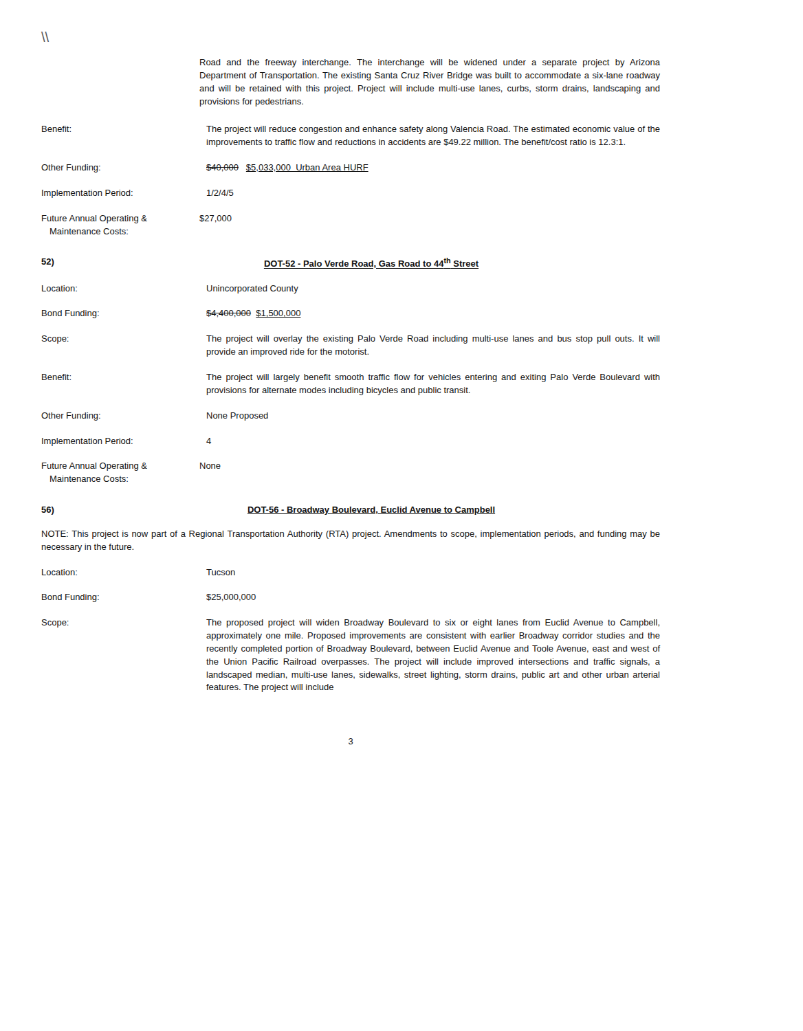\\
Road and the freeway interchange. The interchange will be widened under a separate project by Arizona Department of Transportation. The existing Santa Cruz River Bridge was built to accommodate a six-lane roadway and will be retained with this project. Project will include multi-use lanes, curbs, storm drains, landscaping and provisions for pedestrians.
Benefit:
The project will reduce congestion and enhance safety along Valencia Road. The estimated economic value of the improvements to traffic flow and reductions in accidents are $49.22 million. The benefit/cost ratio is 12.3:1.
Other Funding:
$40,000 $5,033,000 Urban Area HURF
Implementation Period:
1/2/4/5
Future Annual Operating &
Maintenance Costs:
$27,000
52)
DOT-52 - Palo Verde Road, Gas Road to 44th Street
Location:
Unincorporated County
Bond Funding:
$4,400,000 $1,500,000
Scope:
The project will overlay the existing Palo Verde Road including multi-use lanes and bus stop pull outs. It will provide an improved ride for the motorist.
Benefit:
The project will largely benefit smooth traffic flow for vehicles entering and exiting Palo Verde Boulevard with provisions for alternate modes including bicycles and public transit.
Other Funding:
None Proposed
Implementation Period:
4
Future Annual Operating &
Maintenance Costs:
None
56)
DOT-56 - Broadway Boulevard, Euclid Avenue to Campbell
NOTE: This project is now part of a Regional Transportation Authority (RTA) project. Amendments to scope, implementation periods, and funding may be necessary in the future.
Location:
Tucson
Bond Funding:
$25,000,000
Scope:
The proposed project will widen Broadway Boulevard to six or eight lanes from Euclid Avenue to Campbell, approximately one mile. Proposed improvements are consistent with earlier Broadway corridor studies and the recently completed portion of Broadway Boulevard, between Euclid Avenue and Toole Avenue, east and west of the Union Pacific Railroad overpasses. The project will include improved intersections and traffic signals, a landscaped median, multi-use lanes, sidewalks, street lighting, storm drains, public art and other urban arterial features. The project will include
3